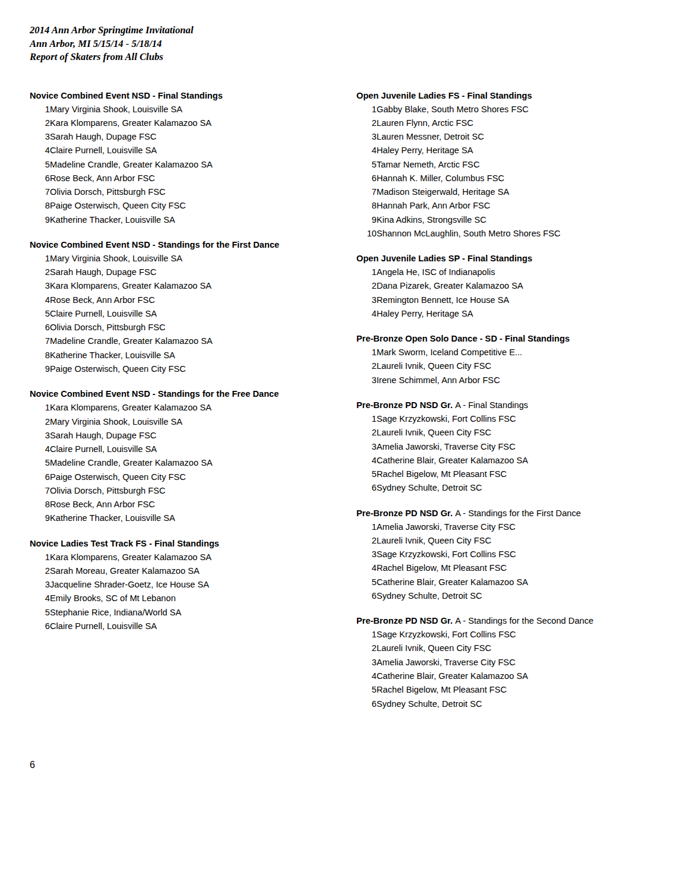2014 Ann Arbor Springtime Invitational
Ann Arbor, MI 5/15/14 - 5/18/14
Report of Skaters from All Clubs
Novice Combined Event NSD - Final Standings
| 1 | Mary Virginia Shook, Louisville SA |
| 2 | Kara Klomparens, Greater Kalamazoo SA |
| 3 | Sarah Haugh, Dupage FSC |
| 4 | Claire Purnell, Louisville SA |
| 5 | Madeline Crandle, Greater Kalamazoo SA |
| 6 | Rose Beck, Ann Arbor FSC |
| 7 | Olivia Dorsch, Pittsburgh FSC |
| 8 | Paige Osterwisch, Queen City FSC |
| 9 | Katherine Thacker, Louisville SA |
Novice Combined Event NSD - Standings for the First Dance
| 1 | Mary Virginia Shook, Louisville SA |
| 2 | Sarah Haugh, Dupage FSC |
| 3 | Kara Klomparens, Greater Kalamazoo SA |
| 4 | Rose Beck, Ann Arbor FSC |
| 5 | Claire Purnell, Louisville SA |
| 6 | Olivia Dorsch, Pittsburgh FSC |
| 7 | Madeline Crandle, Greater Kalamazoo SA |
| 8 | Katherine Thacker, Louisville SA |
| 9 | Paige Osterwisch, Queen City FSC |
Novice Combined Event NSD - Standings for the Free Dance
| 1 | Kara Klomparens, Greater Kalamazoo SA |
| 2 | Mary Virginia Shook, Louisville SA |
| 3 | Sarah Haugh, Dupage FSC |
| 4 | Claire Purnell, Louisville SA |
| 5 | Madeline Crandle, Greater Kalamazoo SA |
| 6 | Paige Osterwisch, Queen City FSC |
| 7 | Olivia Dorsch, Pittsburgh FSC |
| 8 | Rose Beck, Ann Arbor FSC |
| 9 | Katherine Thacker, Louisville SA |
Novice Ladies Test Track FS - Final Standings
| 1 | Kara Klomparens, Greater Kalamazoo SA |
| 2 | Sarah Moreau, Greater Kalamazoo SA |
| 3 | Jacqueline Shrader-Goetz, Ice House SA |
| 4 | Emily Brooks, SC of Mt Lebanon |
| 5 | Stephanie Rice, Indiana/World SA |
| 6 | Claire Purnell, Louisville SA |
Open Juvenile Ladies FS - Final Standings
| 1 | Gabby Blake, South Metro Shores FSC |
| 2 | Lauren Flynn, Arctic FSC |
| 3 | Lauren Messner, Detroit SC |
| 4 | Haley Perry, Heritage SA |
| 5 | Tamar Nemeth, Arctic FSC |
| 6 | Hannah K. Miller, Columbus FSC |
| 7 | Madison Steigerwald, Heritage SA |
| 8 | Hannah Park, Ann Arbor FSC |
| 9 | Kina Adkins, Strongsville SC |
| 10 | Shannon McLaughlin, South Metro Shores FSC |
Open Juvenile Ladies SP - Final Standings
| 1 | Angela He, ISC of Indianapolis |
| 2 | Dana Pizarek, Greater Kalamazoo SA |
| 3 | Remington Bennett, Ice House SA |
| 4 | Haley Perry, Heritage SA |
Pre-Bronze Open Solo Dance - SD - Final Standings
| 1 | Mark Sworm, Iceland Competitive E... |
| 2 | Laureli Ivnik, Queen City FSC |
| 3 | Irene Schimmel, Ann Arbor FSC |
Pre-Bronze PD NSD Gr. A - Final Standings
| 1 | Sage Krzyzkowski, Fort Collins FSC |
| 2 | Laureli Ivnik, Queen City FSC |
| 3 | Amelia Jaworski, Traverse City FSC |
| 4 | Catherine Blair, Greater Kalamazoo SA |
| 5 | Rachel Bigelow, Mt Pleasant FSC |
| 6 | Sydney Schulte, Detroit SC |
Pre-Bronze PD NSD Gr. A - Standings for the First Dance
| 1 | Amelia Jaworski, Traverse City FSC |
| 2 | Laureli Ivnik, Queen City FSC |
| 3 | Sage Krzyzkowski, Fort Collins FSC |
| 4 | Rachel Bigelow, Mt Pleasant FSC |
| 5 | Catherine Blair, Greater Kalamazoo SA |
| 6 | Sydney Schulte, Detroit SC |
Pre-Bronze PD NSD Gr. A - Standings for the Second Dance
| 1 | Sage Krzyzkowski, Fort Collins FSC |
| 2 | Laureli Ivnik, Queen City FSC |
| 3 | Amelia Jaworski, Traverse City FSC |
| 4 | Catherine Blair, Greater Kalamazoo SA |
| 5 | Rachel Bigelow, Mt Pleasant FSC |
| 6 | Sydney Schulte, Detroit SC |
6